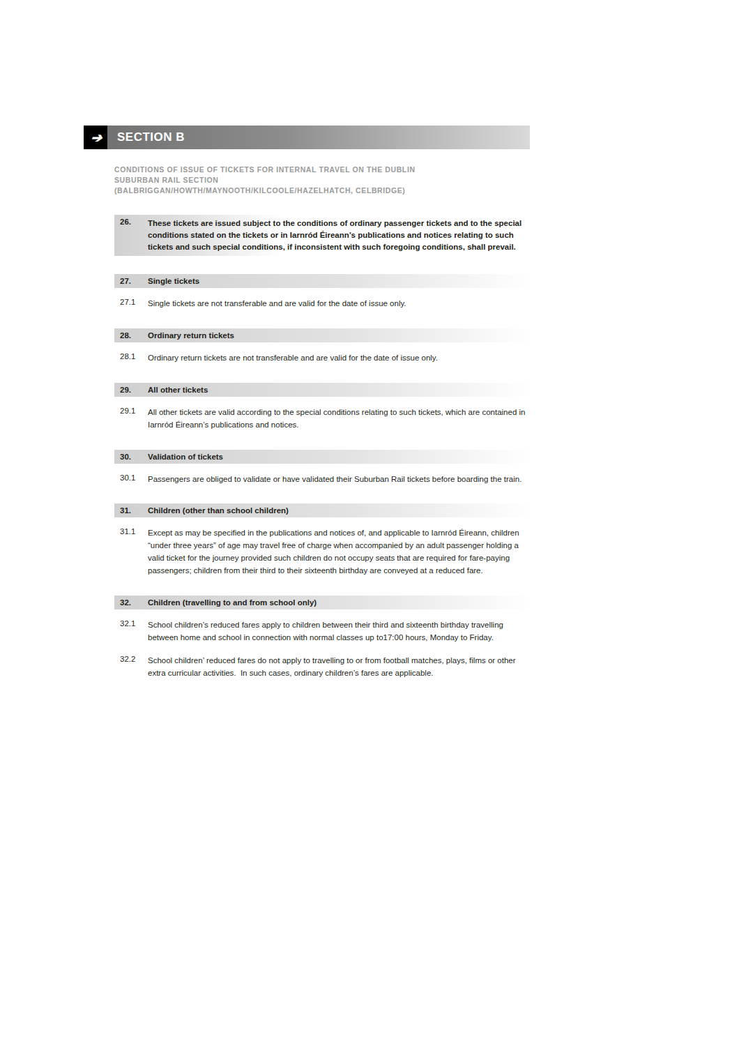➔
SECTION B
Conditions of issue of tickets for internal travel on the Dublin
Suburban Rail Section
(Balbriggan/Howth/Maynooth/Kilcoole/Hazelhatch, Celbridge)
26.
These tickets are issued subject to the conditions of ordinary passenger tickets and to the special conditions stated on the tickets or in Iarnród Éireann’s publications and notices relating to such tickets and such special conditions, if inconsistent with such foregoing conditions, shall prevail.
27.
Single tickets
27.1
Single tickets are not transferable and are valid for the date of issue only.
28.
Ordinary return tickets
28.1
Ordinary return tickets are not transferable and are valid for the date of issue only.
29.
All other tickets
29.1
All other tickets are valid according to the special conditions relating to such tickets, which are contained in Iarnród Éireann’s publications and notices.
30.
Validation of tickets
30.1
Passengers are obliged to validate or have validated their Suburban Rail tickets before boarding the train.
31.
Children (other than school children)
31.1
Except as may be specified in the publications and notices of, and applicable to Iarnród Éireann, children “under three years” of age may travel free of charge when accompanied by an adult passenger holding a valid ticket for the journey provided such children do not occupy seats that are required for fare-paying passengers; children from their third to their sixteenth birthday are conveyed at a reduced fare.
32.
Children (travelling to and from school only)
32.1
School children’s reduced fares apply to children between their third and sixteenth birthday travelling between home and school in connection with normal classes up to17:00 hours, Monday to Friday.
32.2
School children’ reduced fares do not apply to travelling to or from football matches, plays, films or other extra curricular activities. In such cases, ordinary children’s fares are applicable.